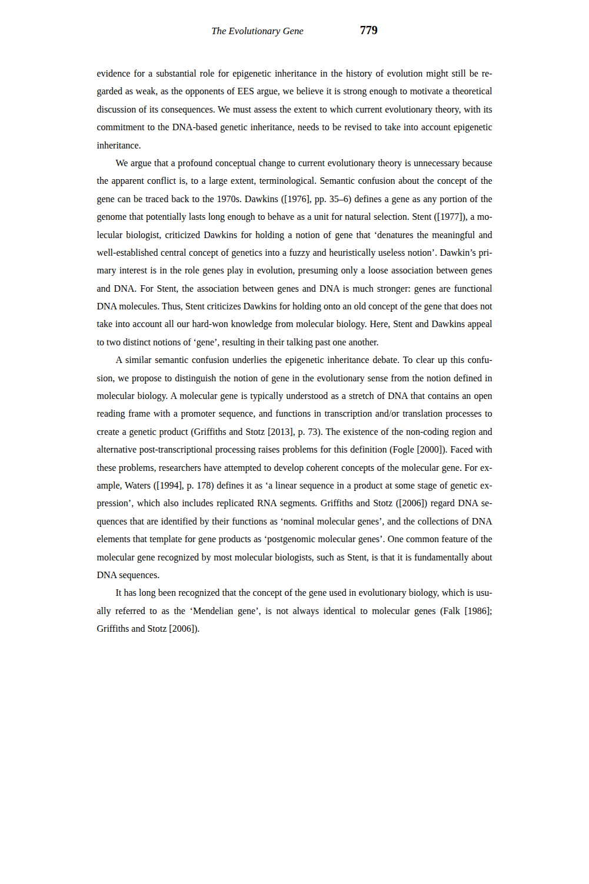The Evolutionary Gene 779
evidence for a substantial role for epigenetic inheritance in the history of evolution might still be regarded as weak, as the opponents of EES argue, we believe it is strong enough to motivate a theoretical discussion of its consequences. We must assess the extent to which current evolutionary theory, with its commitment to the DNA-based genetic inheritance, needs to be revised to take into account epigenetic inheritance.
We argue that a profound conceptual change to current evolutionary theory is unnecessary because the apparent conflict is, to a large extent, terminological. Semantic confusion about the concept of the gene can be traced back to the 1970s. Dawkins ([1976], pp. 35–6) defines a gene as any portion of the genome that potentially lasts long enough to behave as a unit for natural selection. Stent ([1977]), a molecular biologist, criticized Dawkins for holding a notion of gene that ‘denatures the meaningful and well-established central concept of genetics into a fuzzy and heuristically useless notion’. Dawkin’s primary interest is in the role genes play in evolution, presuming only a loose association between genes and DNA. For Stent, the association between genes and DNA is much stronger: genes are functional DNA molecules. Thus, Stent criticizes Dawkins for holding onto an old concept of the gene that does not take into account all our hard-won knowledge from molecular biology. Here, Stent and Dawkins appeal to two distinct notions of ‘gene’, resulting in their talking past one another.
A similar semantic confusion underlies the epigenetic inheritance debate. To clear up this confusion, we propose to distinguish the notion of gene in the evolutionary sense from the notion defined in molecular biology. A molecular gene is typically understood as a stretch of DNA that contains an open reading frame with a promoter sequence, and functions in transcription and/or translation processes to create a genetic product (Griffiths and Stotz [2013], p. 73). The existence of the non-coding region and alternative post-transcriptional processing raises problems for this definition (Fogle [2000]). Faced with these problems, researchers have attempted to develop coherent concepts of the molecular gene. For example, Waters ([1994], p. 178) defines it as ‘a linear sequence in a product at some stage of genetic expression’, which also includes replicated RNA segments. Griffiths and Stotz ([2006]) regard DNA sequences that are identified by their functions as ‘nominal molecular genes’, and the collections of DNA elements that template for gene products as ‘postgenomic molecular genes’. One common feature of the molecular gene recognized by most molecular biologists, such as Stent, is that it is fundamentally about DNA sequences.
It has long been recognized that the concept of the gene used in evolutionary biology, which is usually referred to as the ‘Mendelian gene’, is not always identical to molecular genes (Falk [1986]; Griffiths and Stotz [2006]).